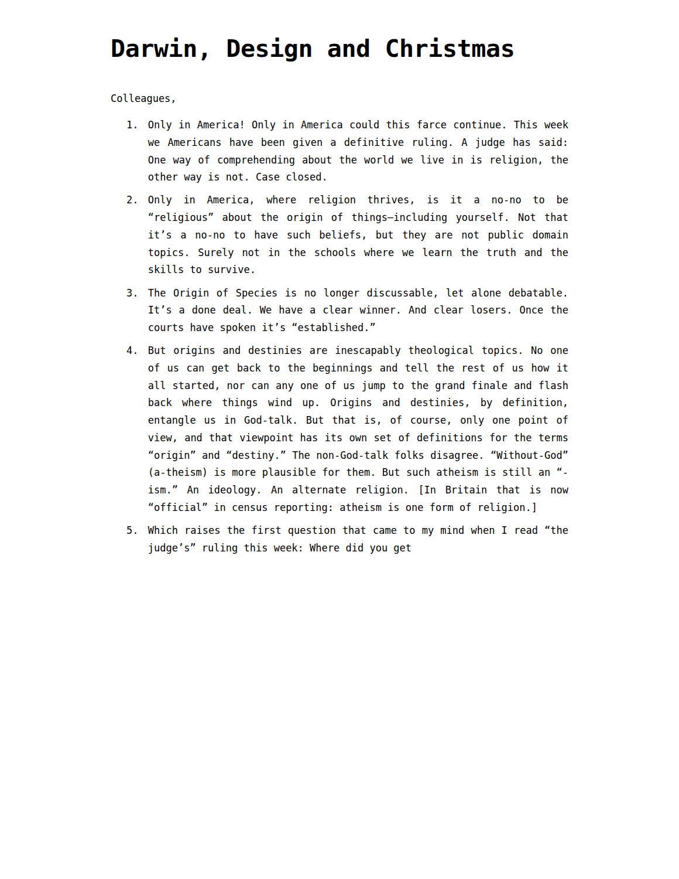Darwin, Design and Christmas
Colleagues,
Only in America! Only in America could this farce continue. This week we Americans have been given a definitive ruling. A judge has said: One way of comprehending about the world we live in is religion, the other way is not. Case closed.
Only in America, where religion thrives, is it a no-no to be “religious” about the origin of things—including yourself. Not that it’s a no-no to have such beliefs, but they are not public domain topics. Surely not in the schools where we learn the truth and the skills to survive.
The Origin of Species is no longer discussable, let alone debatable. It’s a done deal. We have a clear winner. And clear losers. Once the courts have spoken it’s “established.”
But origins and destinies are inescapably theological topics. No one of us can get back to the beginnings and tell the rest of us how it all started, nor can any one of us jump to the grand finale and flash back where things wind up. Origins and destinies, by definition, entangle us in God-talk. But that is, of course, only one point of view, and that viewpoint has its own set of definitions for the terms “origin” and “destiny.” The non-God-talk folks disagree. “Without-God” (a-theism) is more plausible for them. But such atheism is still an “-ism.” An ideology. An alternate religion. [In Britain that is now “official” in census reporting: atheism is one form of religion.]
Which raises the first question that came to my mind when I read “the judge’s” ruling this week: Where did you get